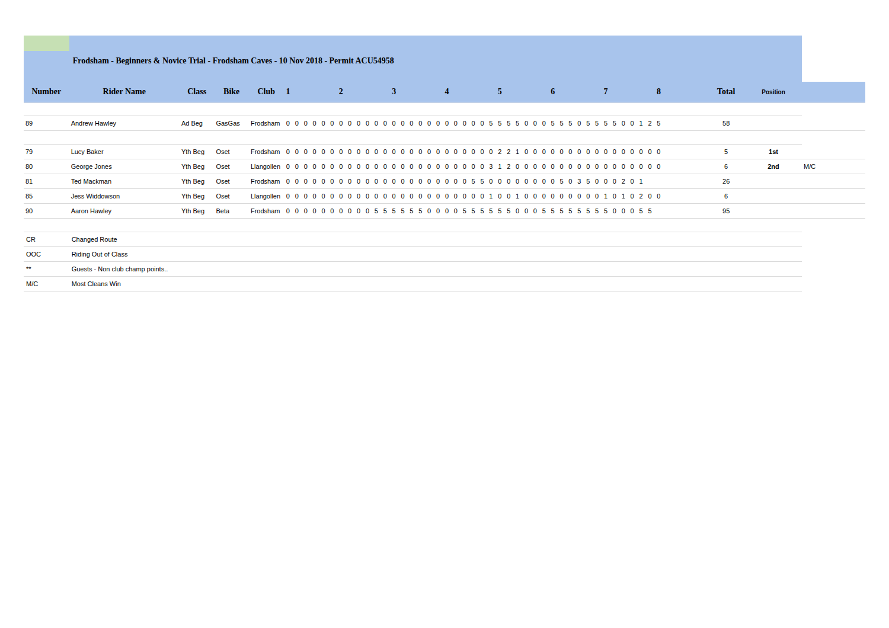| | Frodsham - Beginners & Novice Trial - Frodsham Caves - 10 Nov 2018 - Permit ACU54958 |
| Number | Rider Name | Class | Bike | Club | 1 | 2 | 3 | 4 | 5 | 6 | 7 | 8 | Total | Position | |
| 89 | Andrew Hawley | Ad Beg | GasGas | Frodsham | 0 | 0 | 0 | 0 | 0 | 0 | 0 | 0 | 0 | 0 | 0 | 0 | 0 | 0 | 0 | 0 | 0 | 0 | 0 | 0 | 0 | 0 | 0 | 5 | 5 | 5 | 5 | 0 | 0 | 0 | 5 | 5 | 5 | 0 | 5 | 5 | 5 | 5 | 0 | 0 | 1 | 2 | 5 | | | | | | 58 | | |
| 79 | Lucy Baker | Yth Beg | Oset | Frodsham | 0 | 0 | 0 | 0 | 0 | 0 | 0 | 0 | 0 | 0 | 0 | 0 | 0 | 0 | 0 | 0 | 0 | 0 | 0 | 0 | 0 | 0 | 0 | 0 | 2 | 2 | 1 | 0 | 0 | 0 | 0 | 0 | 0 | 0 | 0 | 0 | 0 | 0 | 0 | 0 | 0 | 0 | 0 | | | | | | 5 | 1st | |
| 80 | George Jones | Yth Beg | Oset | Llangollen | 0 | 0 | 0 | 0 | 0 | 0 | 0 | 0 | 0 | 0 | 0 | 0 | 0 | 0 | 0 | 0 | 0 | 0 | 0 | 0 | 0 | 0 | 0 | 3 | 1 | 2 | 0 | 0 | 0 | 0 | 0 | 0 | 0 | 0 | 0 | 0 | 0 | 0 | 0 | 0 | 0 | 0 | 0 | | | | | | 6 | 2nd | M/C |
| 81 | Ted Mackman | Yth Beg | Oset | Frodsham | 0 | 0 | 0 | 0 | 0 | 0 | 0 | 0 | 0 | 0 | 0 | 0 | 0 | 0 | 0 | 0 | 0 | 0 | 0 | 0 | 0 | 5 | 5 | 0 | 0 | 0 | 0 | 0 | 0 | 0 | 0 | 5 | 0 | 3 | 5 | 0 | 0 | 0 | 2 | 0 | 1 | | | | | | | | 26 | | |
| 85 | Jess Widdowson | Yth Beg | Oset | Llangollen | 0 | 0 | 0 | 0 | 0 | 0 | 0 | 0 | 0 | 0 | 0 | 0 | 0 | 0 | 0 | 0 | 0 | 0 | 0 | 0 | 0 | 0 | 0 | 1 | 0 | 0 | 1 | 0 | 0 | 0 | 0 | 0 | 0 | 0 | 0 | 0 | 1 | 0 | 1 | 0 | 2 | 0 | 0 | | | | | | 6 | | |
| 90 | Aaron Hawley | Yth Beg | Beta | Frodsham | 0 | 0 | 0 | 0 | 0 | 0 | 0 | 0 | 0 | 0 | 5 | 5 | 5 | 5 | 5 | 5 | 0 | 0 | 0 | 0 | 5 | 5 | 5 | 5 | 5 | 5 | 0 | 0 | 0 | 5 | 5 | 5 | 5 | 5 | 5 | 5 | 5 | 0 | 0 | 0 | 5 | 5 | | | | | | | 95 | | |
| CR | Changed Route | |
| OOC | Riding Out of Class | |
| ** | Guests - Non club champ points.. | |
| M/C | Most Cleans Win | |